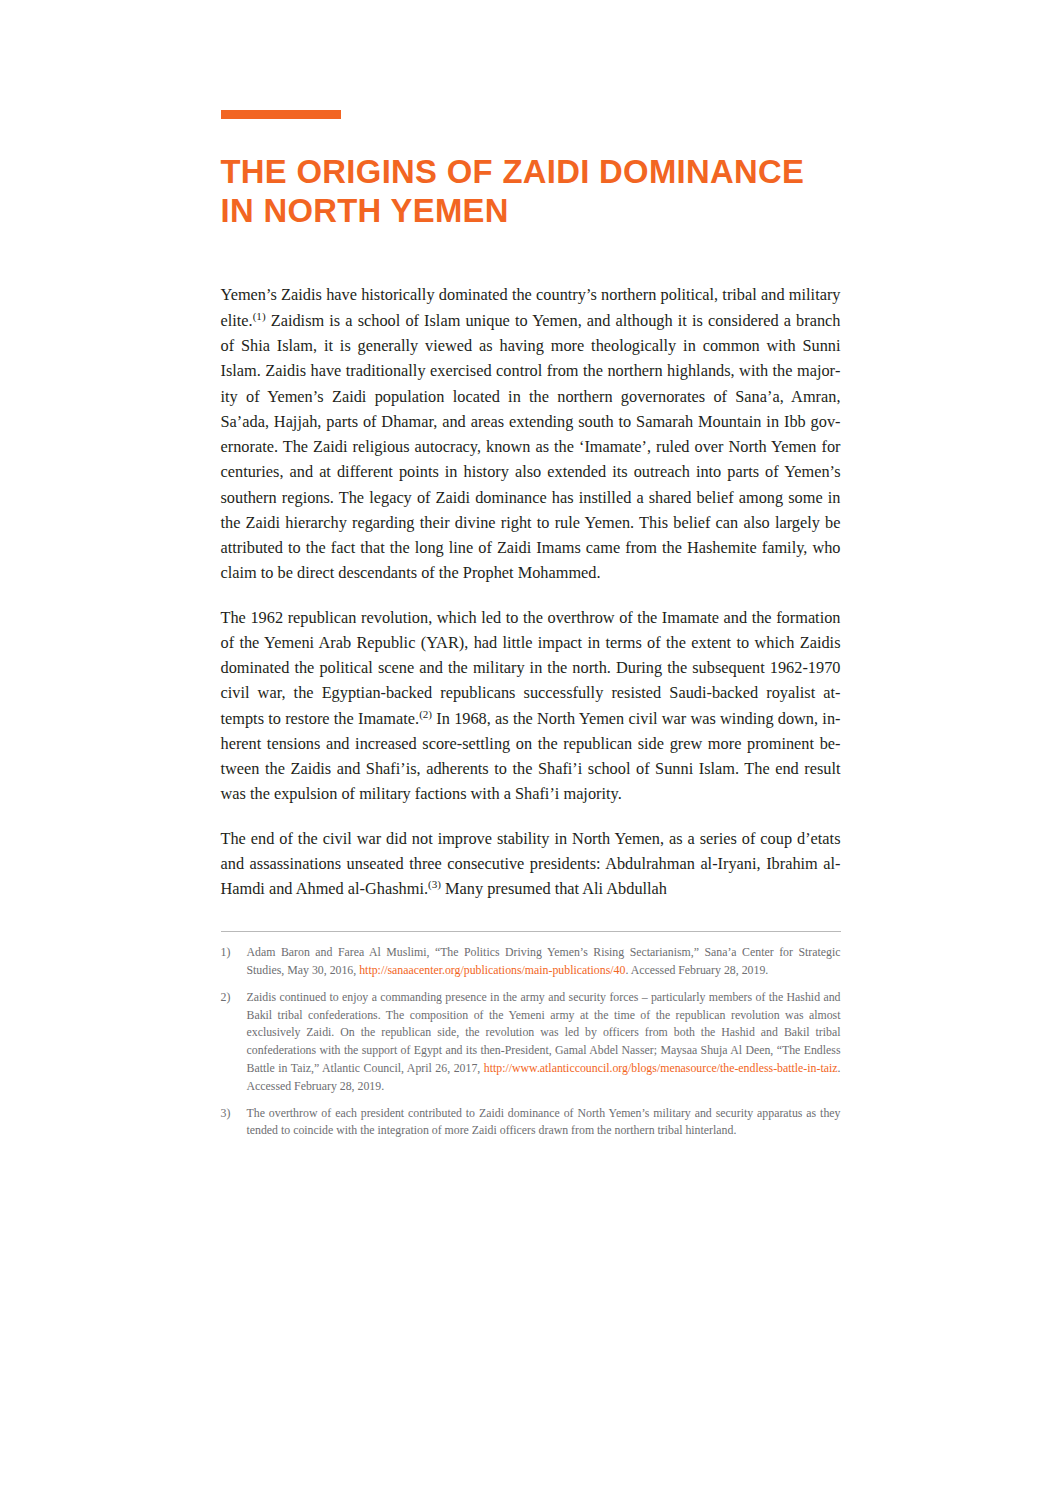The Origins of Zaidi Dominance in North Yemen
Yemen’s Zaidis have historically dominated the country’s northern political, tribal and military elite.(1) Zaidism is a school of Islam unique to Yemen, and although it is considered a branch of Shia Islam, it is generally viewed as having more theologically in common with Sunni Islam. Zaidis have traditionally exercised control from the northern highlands, with the majority of Yemen’s Zaidi population located in the northern governorates of Sana’a, Amran, Sa’ada, Hajjah, parts of Dhamar, and areas extending south to Samarah Mountain in Ibb governorate. The Zaidi religious autocracy, known as the ‘Imamate’, ruled over North Yemen for centuries, and at different points in history also extended its outreach into parts of Yemen’s southern regions. The legacy of Zaidi dominance has instilled a shared belief among some in the Zaidi hierarchy regarding their divine right to rule Yemen. This belief can also largely be attributed to the fact that the long line of Zaidi Imams came from the Hashemite family, who claim to be direct descendants of the Prophet Mohammed.
The 1962 republican revolution, which led to the overthrow of the Imamate and the formation of the Yemeni Arab Republic (YAR), had little impact in terms of the extent to which Zaidis dominated the political scene and the military in the north. During the subsequent 1962-1970 civil war, the Egyptian-backed republicans successfully resisted Saudi-backed royalist attempts to restore the Imamate.(2) In 1968, as the North Yemen civil war was winding down, inherent tensions and increased score-settling on the republican side grew more prominent between the Zaidis and Shafi’is, adherents to the Shafi’i school of Sunni Islam. The end result was the expulsion of military factions with a Shafi’i majority.
The end of the civil war did not improve stability in North Yemen, as a series of coup d’etats and assassinations unseated three consecutive presidents: Abdulrahman al-Iryani, Ibrahim al-Hamdi and Ahmed al-Ghashmi.(3) Many presumed that Ali Abdullah
Adam Baron and Farea Al Muslimi, “The Politics Driving Yemen’s Rising Sectarianism,” Sana’a Center for Strategic Studies, May 30, 2016, http://sanaacenter.org/publications/main-publications/40. Accessed February 28, 2019.
Zaidis continued to enjoy a commanding presence in the army and security forces – particularly members of the Hashid and Bakil tribal confederations. The composition of the Yemeni army at the time of the republican revolution was almost exclusively Zaidi. On the republican side, the revolution was led by officers from both the Hashid and Bakil tribal confederations with the support of Egypt and its then-President, Gamal Abdel Nasser; Maysaa Shuja Al Deen, “The Endless Battle in Taiz,” Atlantic Council, April 26, 2017, http://www.atlanticcouncil.org/blogs/menasource/the-endless-battle-in-taiz. Accessed February 28, 2019.
The overthrow of each president contributed to Zaidi dominance of North Yemen’s military and security apparatus as they tended to coincide with the integration of more Zaidi officers drawn from the northern tribal hinterland.